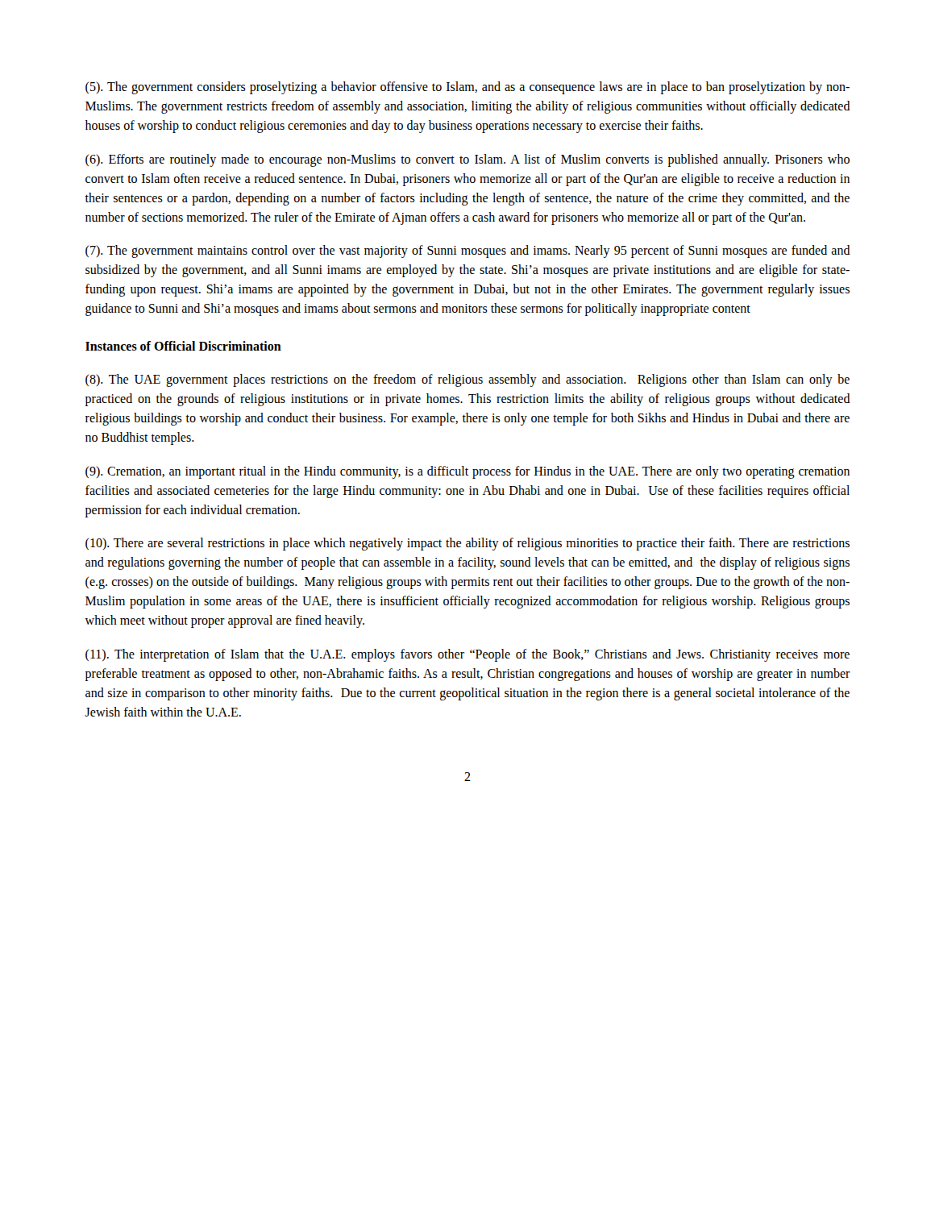(5). The government considers proselytizing a behavior offensive to Islam, and as a consequence laws are in place to ban proselytization by non-Muslims. The government restricts freedom of assembly and association, limiting the ability of religious communities without officially dedicated houses of worship to conduct religious ceremonies and day to day business operations necessary to exercise their faiths.
(6). Efforts are routinely made to encourage non-Muslims to convert to Islam. A list of Muslim converts is published annually. Prisoners who convert to Islam often receive a reduced sentence. In Dubai, prisoners who memorize all or part of the Qur'an are eligible to receive a reduction in their sentences or a pardon, depending on a number of factors including the length of sentence, the nature of the crime they committed, and the number of sections memorized. The ruler of the Emirate of Ajman offers a cash award for prisoners who memorize all or part of the Qur'an.
(7). The government maintains control over the vast majority of Sunni mosques and imams. Nearly 95 percent of Sunni mosques are funded and subsidized by the government, and all Sunni imams are employed by the state. Shi’a mosques are private institutions and are eligible for state-funding upon request. Shi’a imams are appointed by the government in Dubai, but not in the other Emirates. The government regularly issues guidance to Sunni and Shi’a mosques and imams about sermons and monitors these sermons for politically inappropriate content
Instances of Official Discrimination
(8). The UAE government places restrictions on the freedom of religious assembly and association. Religions other than Islam can only be practiced on the grounds of religious institutions or in private homes. This restriction limits the ability of religious groups without dedicated religious buildings to worship and conduct their business. For example, there is only one temple for both Sikhs and Hindus in Dubai and there are no Buddhist temples.
(9). Cremation, an important ritual in the Hindu community, is a difficult process for Hindus in the UAE. There are only two operating cremation facilities and associated cemeteries for the large Hindu community: one in Abu Dhabi and one in Dubai. Use of these facilities requires official permission for each individual cremation.
(10). There are several restrictions in place which negatively impact the ability of religious minorities to practice their faith. There are restrictions and regulations governing the number of people that can assemble in a facility, sound levels that can be emitted, and the display of religious signs (e.g. crosses) on the outside of buildings. Many religious groups with permits rent out their facilities to other groups. Due to the growth of the non-Muslim population in some areas of the UAE, there is insufficient officially recognized accommodation for religious worship. Religious groups which meet without proper approval are fined heavily.
(11). The interpretation of Islam that the U.A.E. employs favors other “People of the Book,” Christians and Jews. Christianity receives more preferable treatment as opposed to other, non-Abrahamic faiths. As a result, Christian congregations and houses of worship are greater in number and size in comparison to other minority faiths. Due to the current geopolitical situation in the region there is a general societal intolerance of the Jewish faith within the U.A.E.
2